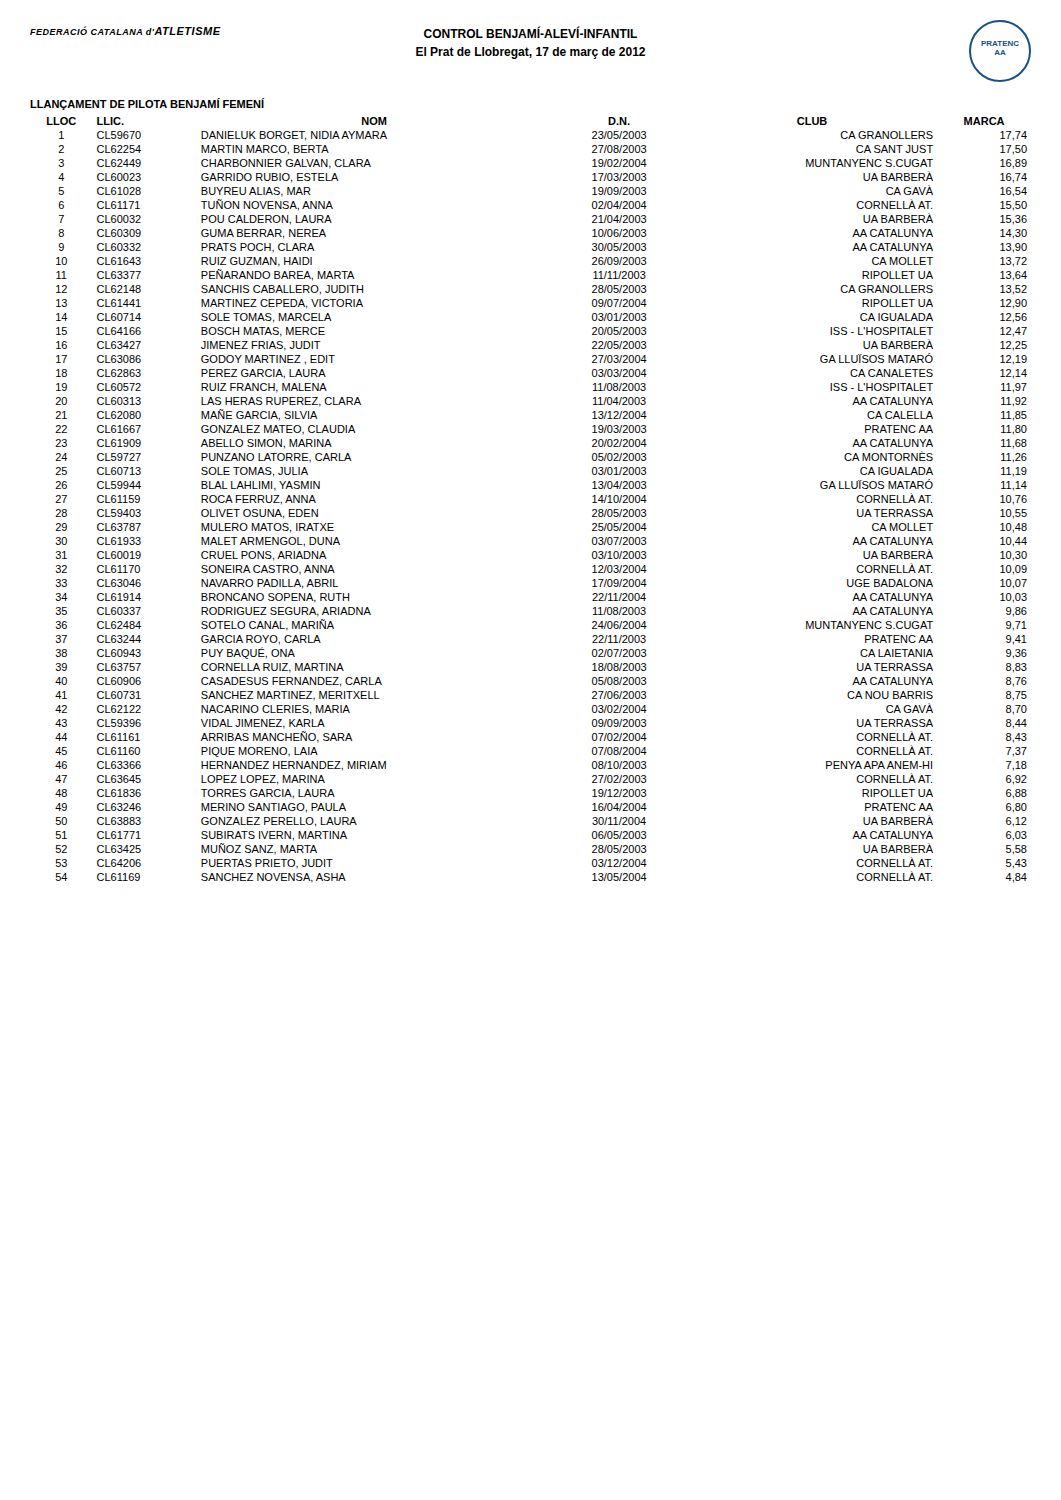FEDERACIÓ CATALANA d'ATLETISME
CONTROL BENJAMÍ-ALEVÍ-INFANTIL
El Prat de Llobregat, 17 de març de 2012
PRATENC
AA
LLANÇAMENT DE PILOTA BENJAMÍ FEMENÍ
| LLOC | LLIC. | NOM | D.N. | CLUB | MARCA |
| --- | --- | --- | --- | --- | --- |
| 1 | CL59670 | DANIELUK BORGET, NIDIA AYMARA | 23/05/2003 | CA GRANOLLERS | 17,74 |
| 2 | CL62254 | MARTIN MARCO, BERTA | 27/08/2003 | CA SANT JUST | 17,50 |
| 3 | CL62449 | CHARBONNIER GALVAN, CLARA | 19/02/2004 | MUNTANYENC S.CUGAT | 16,89 |
| 4 | CL60023 | GARRIDO RUBIO, ESTELA | 17/03/2003 | UA BARBERÀ | 16,74 |
| 5 | CL61028 | BUYREU ALIAS, MAR | 19/09/2003 | CA GAVÀ | 16,54 |
| 6 | CL61171 | TUÑON NOVENSA, ANNA | 02/04/2004 | CORNELLÀ AT. | 15,50 |
| 7 | CL60032 | POU CALDERON, LAURA | 21/04/2003 | UA BARBERÀ | 15,36 |
| 8 | CL60309 | GUMA BERRAR, NEREA | 10/06/2003 | AA CATALUNYA | 14,30 |
| 9 | CL60332 | PRATS POCH, CLARA | 30/05/2003 | AA CATALUNYA | 13,90 |
| 10 | CL61643 | RUIZ GUZMAN, HAIDI | 26/09/2003 | CA MOLLET | 13,72 |
| 11 | CL63377 | PEÑARANDO BAREA, MARTA | 11/11/2003 | RIPOLLET UA | 13,64 |
| 12 | CL62148 | SANCHIS CABALLERO, JUDITH | 28/05/2003 | CA GRANOLLERS | 13,52 |
| 13 | CL61441 | MARTINEZ CEPEDA, VICTORIA | 09/07/2004 | RIPOLLET UA | 12,90 |
| 14 | CL60714 | SOLE TOMAS, MARCELA | 03/01/2003 | CA IGUALADA | 12,56 |
| 15 | CL64166 | BOSCH MATAS, MERCE | 20/05/2003 | ISS - L'HOSPITALET | 12,47 |
| 16 | CL63427 | JIMENEZ FRIAS, JUDIT | 22/05/2003 | UA BARBERÀ | 12,25 |
| 17 | CL63086 | GODOY MARTINEZ , EDIT | 27/03/2004 | GA LLUÏSOS MATARÓ | 12,19 |
| 18 | CL62863 | PEREZ GARCIA, LAURA | 03/03/2004 | CA CANALETES | 12,14 |
| 19 | CL60572 | RUIZ FRANCH, MALENA | 11/08/2003 | ISS - L'HOSPITALET | 11,97 |
| 20 | CL60313 | LAS HERAS RUPEREZ, CLARA | 11/04/2003 | AA CATALUNYA | 11,92 |
| 21 | CL62080 | MAÑE GARCIA, SILVIA | 13/12/2004 | CA CALELLA | 11,85 |
| 22 | CL61667 | GONZALEZ MATEO, CLAUDIA | 19/03/2003 | PRATENC AA | 11,80 |
| 23 | CL61909 | ABELLO SIMON, MARINA | 20/02/2004 | AA CATALUNYA | 11,68 |
| 24 | CL59727 | PUNZANO LATORRE, CARLA | 05/02/2003 | CA MONTORNÈS | 11,26 |
| 25 | CL60713 | SOLE TOMAS, JULIA | 03/01/2003 | CA IGUALADA | 11,19 |
| 26 | CL59944 | BLAL LAHLIMI, YASMIN | 13/04/2003 | GA LLUÏSOS MATARÓ | 11,14 |
| 27 | CL61159 | ROCA FERRUZ, ANNA | 14/10/2004 | CORNELLÀ AT. | 10,76 |
| 28 | CL59403 | OLIVET OSUNA, EDEN | 28/05/2003 | UA TERRASSA | 10,55 |
| 29 | CL63787 | MULERO MATOS, IRATXE | 25/05/2004 | CA MOLLET | 10,48 |
| 30 | CL61933 | MALET ARMENGOL, DUNA | 03/07/2003 | AA CATALUNYA | 10,44 |
| 31 | CL60019 | CRUEL PONS, ARIADNA | 03/10/2003 | UA BARBERÀ | 10,30 |
| 32 | CL61170 | SONEIRA CASTRO, ANNA | 12/03/2004 | CORNELLÀ AT. | 10,09 |
| 33 | CL63046 | NAVARRO PADILLA, ABRIL | 17/09/2004 | UGE BADALONA | 10,07 |
| 34 | CL61914 | BRONCANO SOPENA, RUTH | 22/11/2004 | AA CATALUNYA | 10,03 |
| 35 | CL60337 | RODRIGUEZ SEGURA, ARIADNA | 11/08/2003 | AA CATALUNYA | 9,86 |
| 36 | CL62484 | SOTELO CANAL, MARIÑA | 24/06/2004 | MUNTANYENC S.CUGAT | 9,71 |
| 37 | CL63244 | GARCIA ROYO, CARLA | 22/11/2003 | PRATENC AA | 9,41 |
| 38 | CL60943 | PUY BAQUÉ, ONA | 02/07/2003 | CA LAIETANIA | 9,36 |
| 39 | CL63757 | CORNELLA RUIZ, MARTINA | 18/08/2003 | UA TERRASSA | 8,83 |
| 40 | CL60906 | CASADESUS FERNANDEZ, CARLA | 05/08/2003 | AA CATALUNYA | 8,76 |
| 41 | CL60731 | SANCHEZ MARTINEZ, MERITXELL | 27/06/2003 | CA NOU BARRIS | 8,75 |
| 42 | CL62122 | NACARINO CLERIES, MARIA | 03/02/2004 | CA GAVÀ | 8,70 |
| 43 | CL59396 | VIDAL JIMENEZ, KARLA | 09/09/2003 | UA TERRASSA | 8,44 |
| 44 | CL61161 | ARRIBAS MANCHEÑO, SARA | 07/02/2004 | CORNELLÀ AT. | 8,43 |
| 45 | CL61160 | PIQUE MORENO, LAIA | 07/08/2004 | CORNELLÀ AT. | 7,37 |
| 46 | CL63366 | HERNANDEZ HERNANDEZ, MIRIAM | 08/10/2003 | PENYA APA ANEM-HI | 7,18 |
| 47 | CL63645 | LOPEZ LOPEZ, MARINA | 27/02/2003 | CORNELLÀ AT. | 6,92 |
| 48 | CL61836 | TORRES GARCIA, LAURA | 19/12/2003 | RIPOLLET UA | 6,88 |
| 49 | CL63246 | MERINO SANTIAGO, PAULA | 16/04/2004 | PRATENC AA | 6,80 |
| 50 | CL63883 | GONZALEZ PERELLO, LAURA | 30/11/2004 | UA BARBERÀ | 6,12 |
| 51 | CL61771 | SUBIRATS IVERN, MARTINA | 06/05/2003 | AA CATALUNYA | 6,03 |
| 52 | CL63425 | MUÑOZ SANZ, MARTA | 28/05/2003 | UA BARBERÀ | 5,58 |
| 53 | CL64206 | PUERTAS PRIETO, JUDIT | 03/12/2004 | CORNELLÀ AT. | 5,43 |
| 54 | CL61169 | SANCHEZ NOVENSA, ASHA | 13/05/2004 | CORNELLÀ AT. | 4,84 |